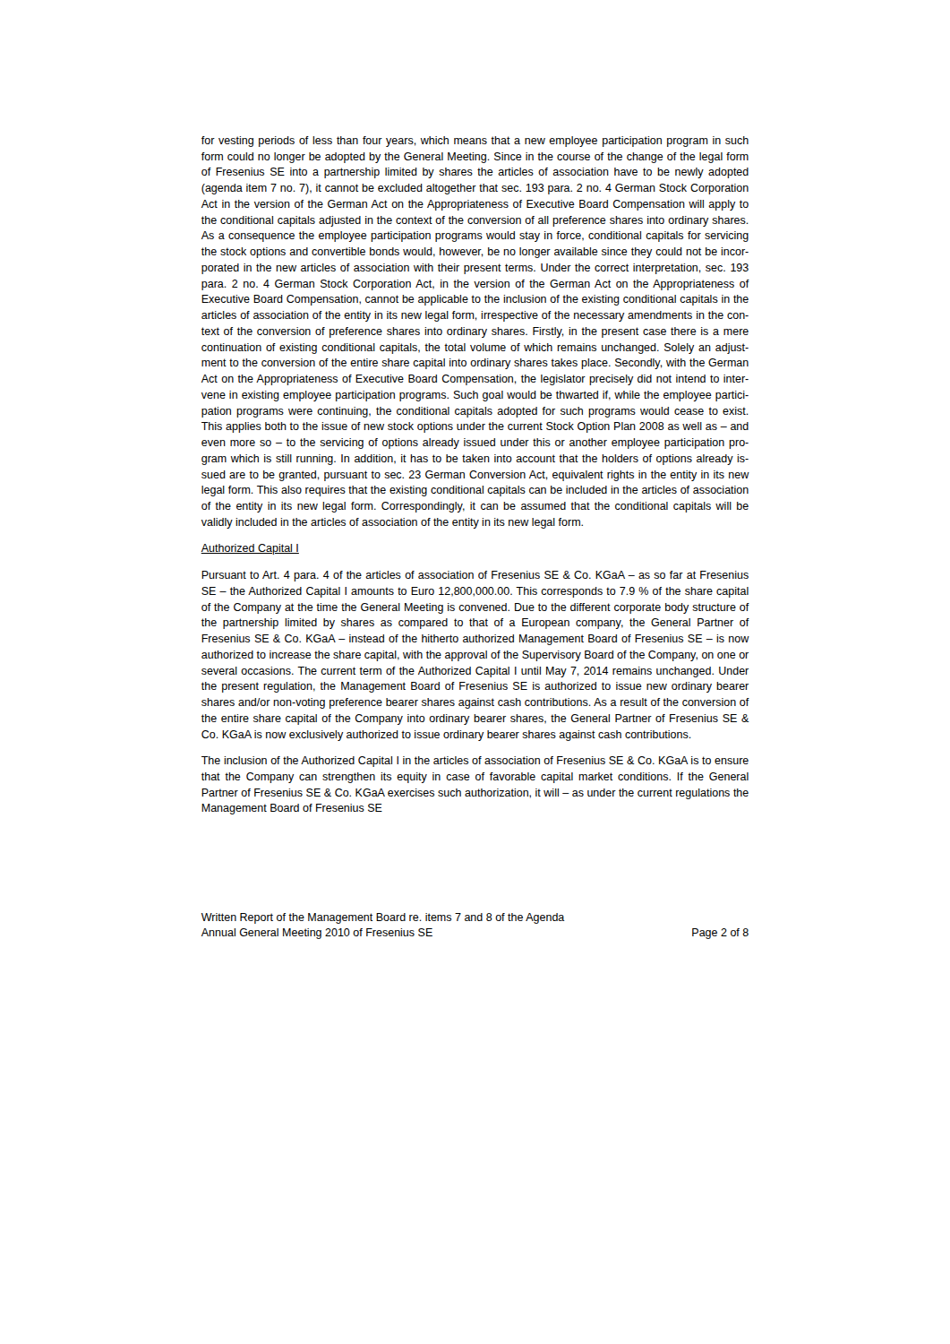for vesting periods of less than four years, which means that a new employee participation program in such form could no longer be adopted by the General Meeting. Since in the course of the change of the legal form of Fresenius SE into a partnership limited by shares the articles of association have to be newly adopted (agenda item 7 no. 7), it cannot be excluded altogether that sec. 193 para. 2 no. 4 German Stock Corporation Act in the version of the German Act on the Appropriateness of Executive Board Compensation will apply to the conditional capitals adjusted in the context of the conversion of all preference shares into ordinary shares. As a consequence the employee participation programs would stay in force, conditional capitals for servicing the stock options and convertible bonds would, however, be no longer available since they could not be incorporated in the new articles of association with their present terms. Under the correct interpretation, sec. 193 para. 2 no. 4 German Stock Corporation Act, in the version of the German Act on the Appropriateness of Executive Board Compensation, cannot be applicable to the inclusion of the existing conditional capitals in the articles of association of the entity in its new legal form, irrespective of the necessary amendments in the context of the conversion of preference shares into ordinary shares. Firstly, in the present case there is a mere continuation of existing conditional capitals, the total volume of which remains unchanged. Solely an adjustment to the conversion of the entire share capital into ordinary shares takes place. Secondly, with the German Act on the Appropriateness of Executive Board Compensation, the legislator precisely did not intend to intervene in existing employee participation programs. Such goal would be thwarted if, while the employee participation programs were continuing, the conditional capitals adopted for such programs would cease to exist. This applies both to the issue of new stock options under the current Stock Option Plan 2008 as well as – and even more so – to the servicing of options already issued under this or another employee participation program which is still running. In addition, it has to be taken into account that the holders of options already issued are to be granted, pursuant to sec. 23 German Conversion Act, equivalent rights in the entity in its new legal form. This also requires that the existing conditional capitals can be included in the articles of association of the entity in its new legal form. Correspondingly, it can be assumed that the conditional capitals will be validly included in the articles of association of the entity in its new legal form.
Authorized Capital I
Pursuant to Art. 4 para. 4 of the articles of association of Fresenius SE & Co. KGaA – as so far at Fresenius SE – the Authorized Capital I amounts to Euro 12,800,000.00. This corresponds to 7.9 % of the share capital of the Company at the time the General Meeting is convened. Due to the different corporate body structure of the partnership limited by shares as compared to that of a European company, the General Partner of Fresenius SE & Co. KGaA – instead of the hitherto authorized Management Board of Fresenius SE – is now authorized to increase the share capital, with the approval of the Supervisory Board of the Company, on one or several occasions. The current term of the Authorized Capital I until May 7, 2014 remains unchanged. Under the present regulation, the Management Board of Fresenius SE is authorized to issue new ordinary bearer shares and/or non-voting preference bearer shares against cash contributions. As a result of the conversion of the entire share capital of the Company into ordinary bearer shares, the General Partner of Fresenius SE & Co. KGaA is now exclusively authorized to issue ordinary bearer shares against cash contributions.
The inclusion of the Authorized Capital I in the articles of association of Fresenius SE & Co. KGaA is to ensure that the Company can strengthen its equity in case of favorable capital market conditions. If the General Partner of Fresenius SE & Co. KGaA exercises such authorization, it will – as under the current regulations the Management Board of Fresenius SE
Written Report of the Management Board re. items 7 and 8 of the Agenda
Annual General Meeting 2010 of Fresenius SE
Page 2 of 8